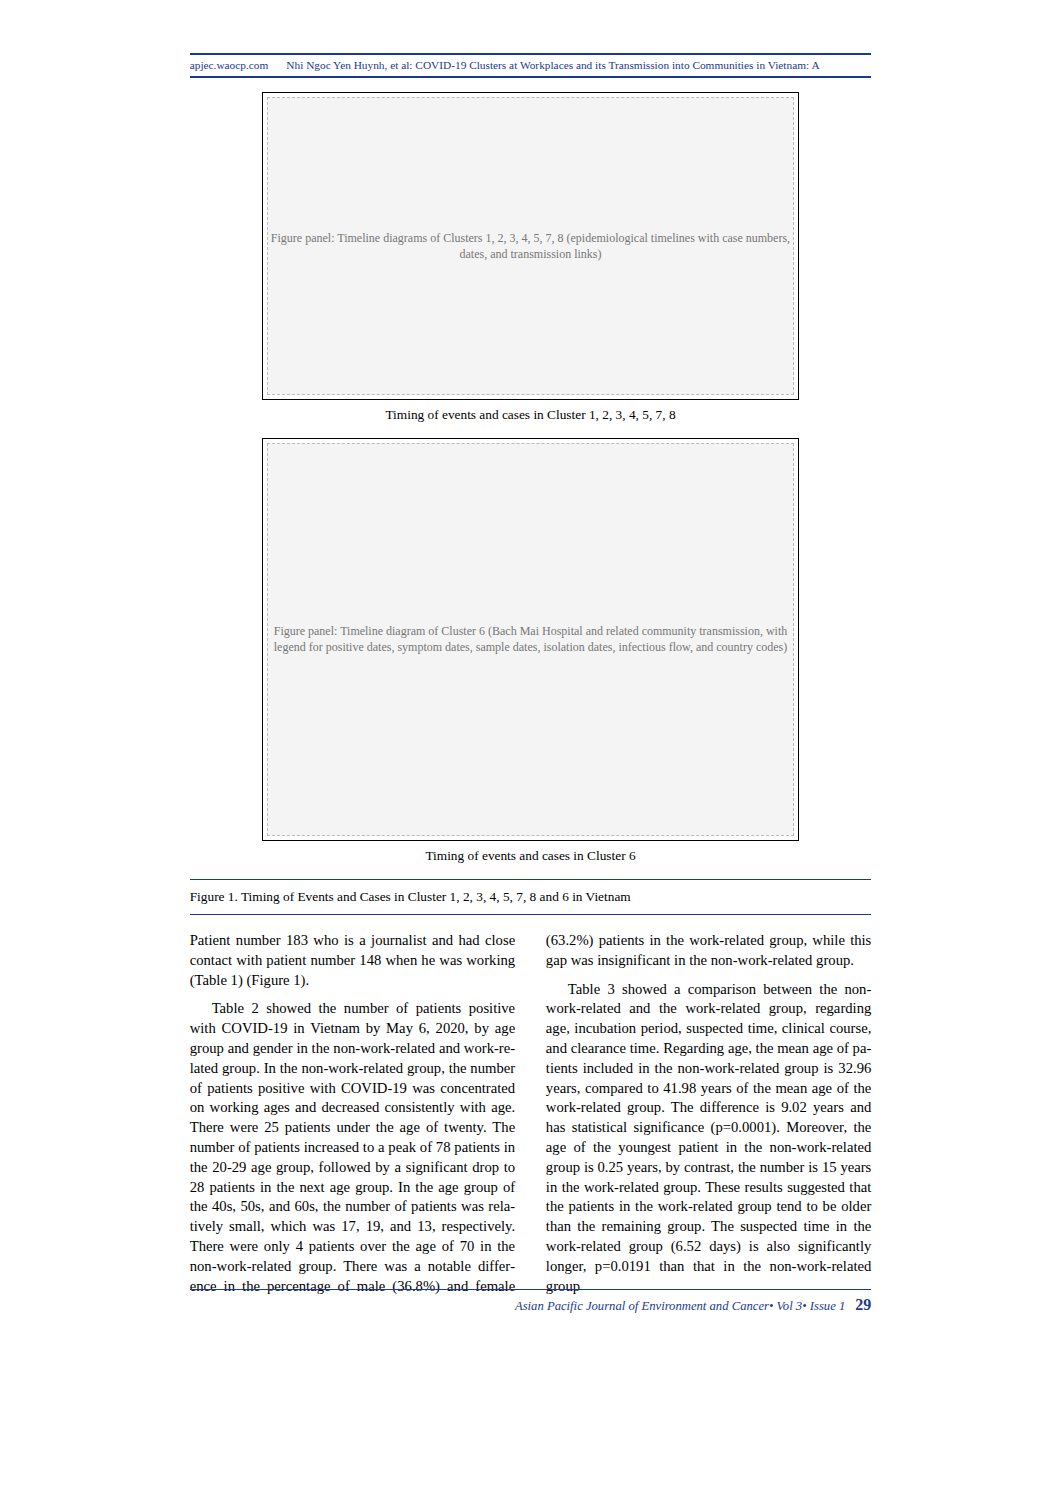apjec.waocp.com Nhi Ngoc Yen Huynh, et al: COVID-19 Clusters at Workplaces and its Transmission into Communities in Vietnam: A
Figure panel: Timeline diagrams of Clusters 1, 2, 3, 4, 5, 7, 8 (epidemiological timelines with case numbers, dates, and transmission links)
Timing of events and cases in Cluster 1, 2, 3, 4, 5, 7, 8
Figure panel: Timeline diagram of Cluster 6 (Bach Mai Hospital and related community transmission, with legend for positive dates, symptom dates, sample dates, isolation dates, infectious flow, and country codes)
Timing of events and cases in Cluster 6
Figure 1. Timing of Events and Cases in Cluster 1, 2, 3, 4, 5, 7, 8 and 6 in Vietnam
Patient number 183 who is a journalist and had close contact with patient number 148 when he was working (Table 1) (Figure 1).
Table 2 showed the number of patients positive with COVID-19 in Vietnam by May 6, 2020, by age group and gender in the non-work-related and work-related group. In the non-work-related group, the number of patients positive with COVID-19 was concentrated on working ages and decreased consistently with age. There were 25 patients under the age of twenty. The number of patients increased to a peak of 78 patients in the 20-29 age group, followed by a significant drop to 28 patients in the next age group. In the age group of the 40s, 50s, and 60s, the number of patients was relatively small, which was 17, 19, and 13, respectively. There were only 4 patients over the age of 70 in the non-work-related group. There was a notable difference in the percentage of male (36.8%) and female (63.2%) patients in the work-related group, while this gap was insignificant in the non-work-related group.
Table 3 showed a comparison between the non-work-related and the work-related group, regarding age, incubation period, suspected time, clinical course, and clearance time. Regarding age, the mean age of patients included in the non-work-related group is 32.96 years, compared to 41.98 years of the mean age of the work-related group. The difference is 9.02 years and has statistical significance (p=0.0001). Moreover, the age of the youngest patient in the non-work-related group is 0.25 years, by contrast, the number is 15 years in the work-related group. These results suggested that the patients in the work-related group tend to be older than the remaining group. The suspected time in the work-related group (6.52 days) is also significantly longer, p=0.0191 than that in the non-work-related group
Asian Pacific Journal of Environment and Cancer• Vol 3• Issue 1
29